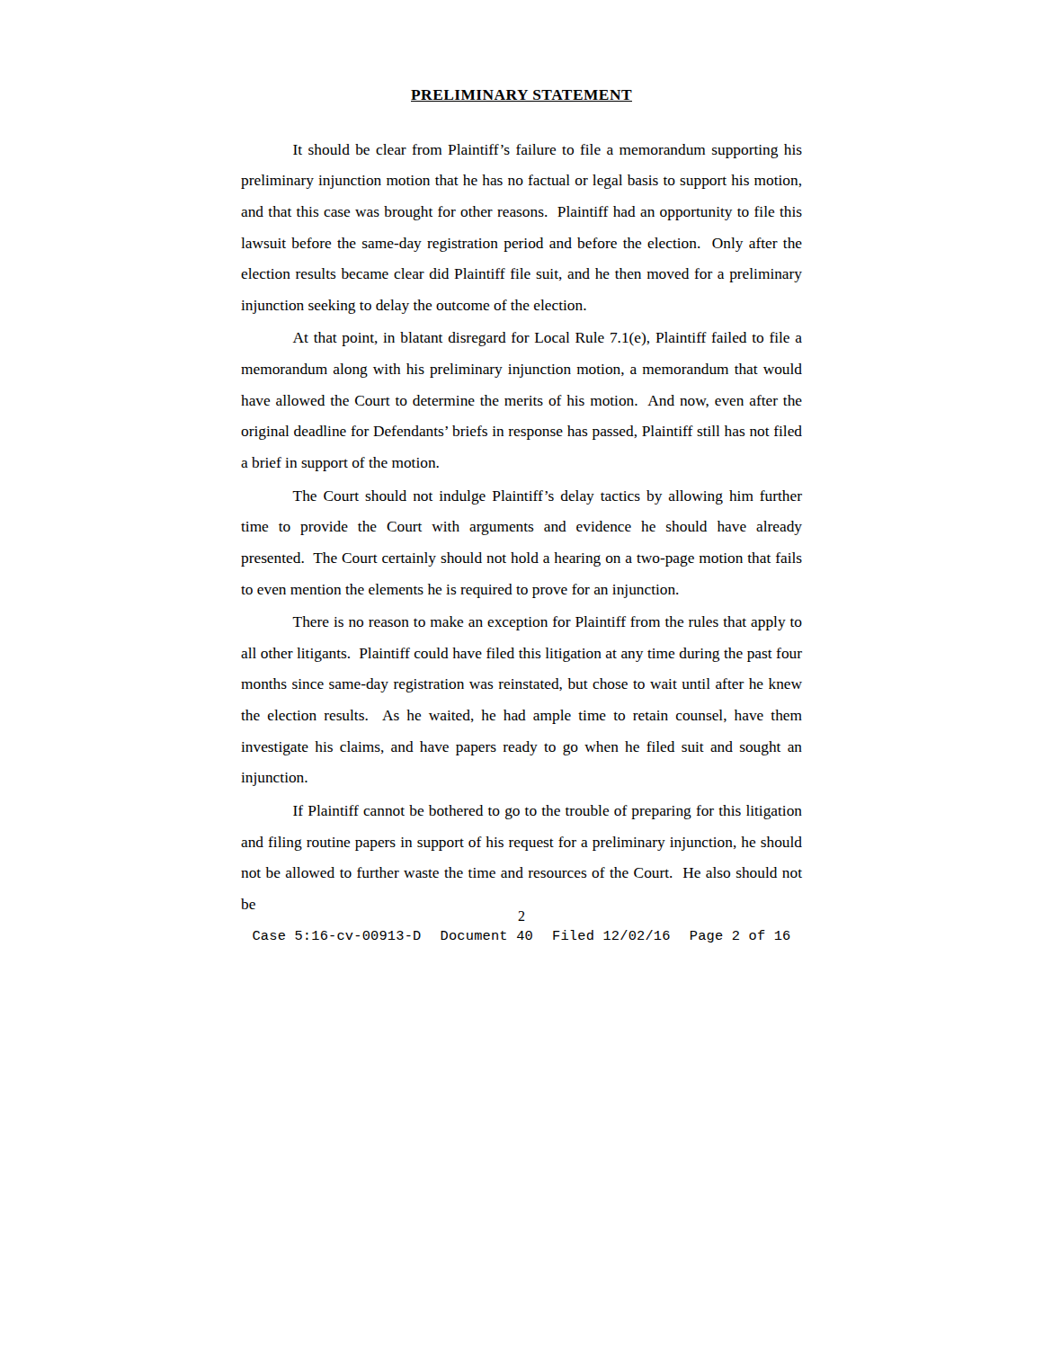PRELIMINARY STATEMENT
It should be clear from Plaintiff’s failure to file a memorandum supporting his preliminary injunction motion that he has no factual or legal basis to support his motion, and that this case was brought for other reasons. Plaintiff had an opportunity to file this lawsuit before the same-day registration period and before the election. Only after the election results became clear did Plaintiff file suit, and he then moved for a preliminary injunction seeking to delay the outcome of the election.
At that point, in blatant disregard for Local Rule 7.1(e), Plaintiff failed to file a memorandum along with his preliminary injunction motion, a memorandum that would have allowed the Court to determine the merits of his motion. And now, even after the original deadline for Defendants’ briefs in response has passed, Plaintiff still has not filed a brief in support of the motion.
The Court should not indulge Plaintiff’s delay tactics by allowing him further time to provide the Court with arguments and evidence he should have already presented. The Court certainly should not hold a hearing on a two-page motion that fails to even mention the elements he is required to prove for an injunction.
There is no reason to make an exception for Plaintiff from the rules that apply to all other litigants. Plaintiff could have filed this litigation at any time during the past four months since same-day registration was reinstated, but chose to wait until after he knew the election results. As he waited, he had ample time to retain counsel, have them investigate his claims, and have papers ready to go when he filed suit and sought an injunction.
If Plaintiff cannot be bothered to go to the trouble of preparing for this litigation and filing routine papers in support of his request for a preliminary injunction, he should not be allowed to further waste the time and resources of the Court. He also should not be
2
Case 5:16-cv-00913-D Document 40 Filed 12/02/16 Page 2 of 16